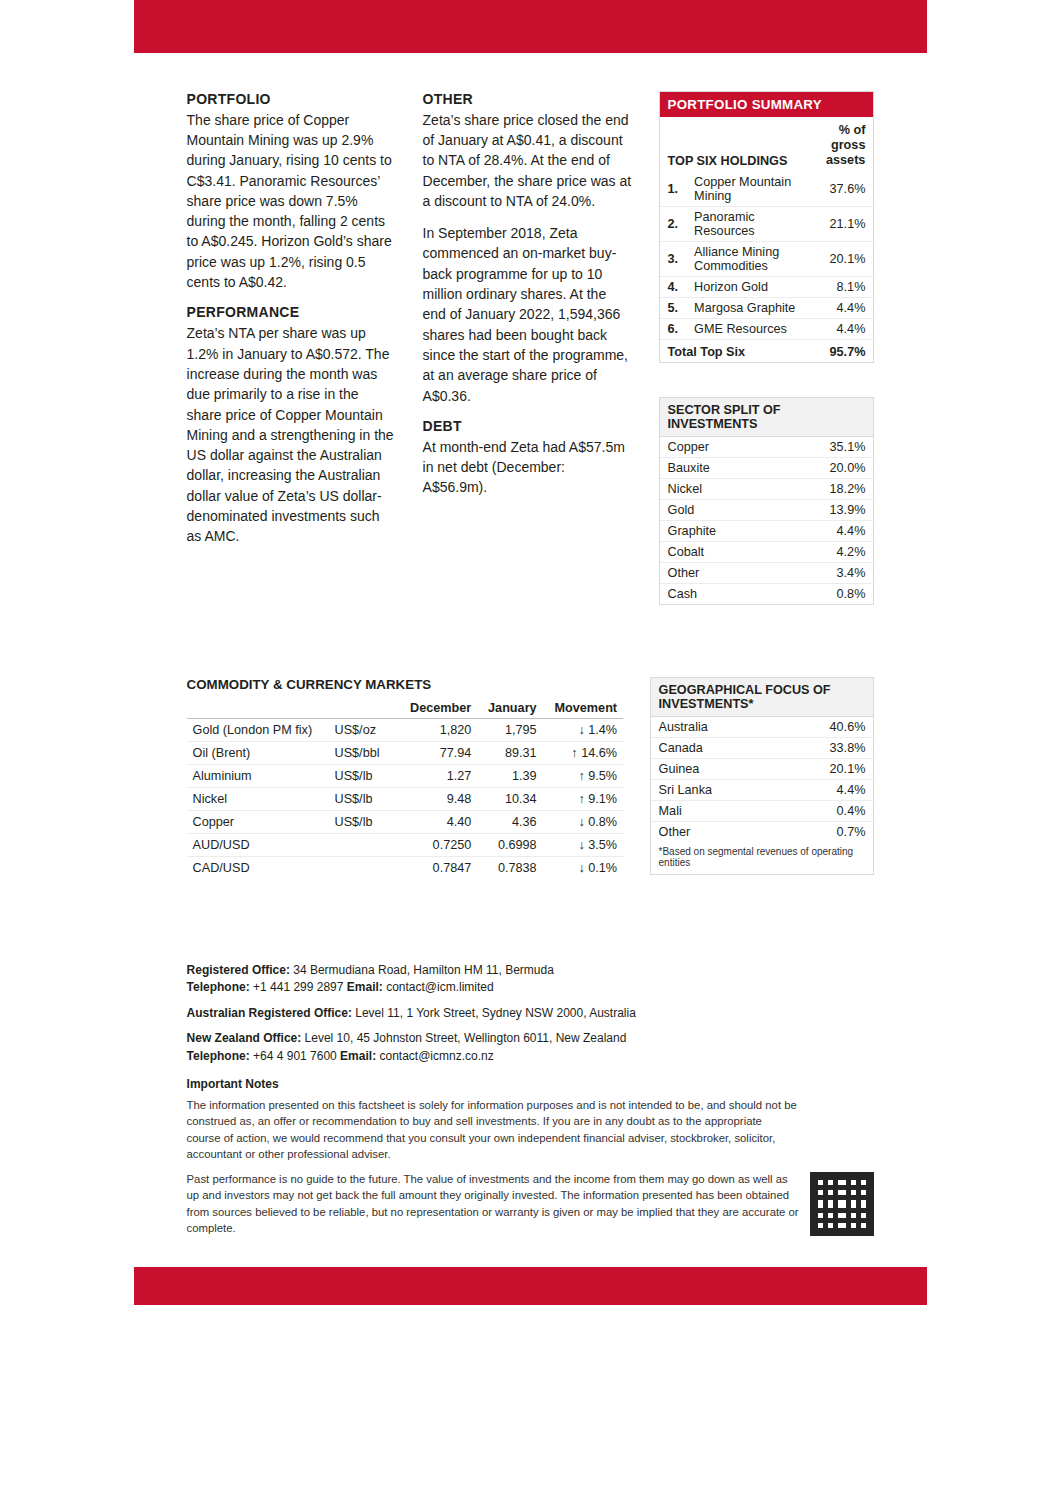Portfolio
The share price of Copper Mountain Mining was up 2.9% during January, rising 10 cents to C$3.41. Panoramic Resources’ share price was down 7.5% during the month, falling 2 cents to A$0.245. Horizon Gold’s share price was up 1.2%, rising 0.5 cents to A$0.42.
Performance
Zeta’s NTA per share was up 1.2% in January to A$0.572. The increase during the month was due primarily to a rise in the share price of Copper Mountain Mining and a strengthening in the US dollar against the Australian dollar, increasing the Australian dollar value of Zeta’s US dollar-denominated investments such as AMC.
Other
Zeta’s share price closed the end of January at A$0.41, a discount to NTA of 28.4%. At the end of December, the share price was at a discount to NTA of 24.0%.
In September 2018, Zeta commenced an on-market buy-back programme for up to 10 million ordinary shares. At the end of January 2022, 1,594,366 shares had been bought back since the start of the programme, at an average share price of A$0.36.
Debt
At month-end Zeta had A$57.5m in net debt (December: A$56.9m).
PORTFOLIO SUMMARY
| TOP SIX HOLDINGS | % of gross assets |
| --- | --- |
| 1. | Copper Mountain Mining | 37.6% |
| 2. | Panoramic Resources | 21.1% |
| 3. | Alliance Mining Commodities | 20.1% |
| 4. | Horizon Gold | 8.1% |
| 5. | Margosa Graphite | 4.4% |
| 6. | GME Resources | 4.4% |
| Total Top Six | 95.7% |
SECTOR SPLIT OF INVESTMENTS
| Copper | 35.1% |
| Bauxite | 20.0% |
| Nickel | 18.2% |
| Gold | 13.9% |
| Graphite | 4.4% |
| Cobalt | 4.2% |
| Other | 3.4% |
| Cash | 0.8% |
Commodity & Currency Markets
| | | December | January | Movement |
| --- | --- | --- | --- | --- |
| Gold (London PM fix) | US$/oz | 1,820 | 1,795 | 1.4% |
| Oil (Brent) | US$/bbl | 77.94 | 89.31 | 14.6% |
| Aluminium | US$/lb | 1.27 | 1.39 | 9.5% |
| Nickel | US$/lb | 9.48 | 10.34 | 9.1% |
| Copper | US$/lb | 4.40 | 4.36 | 0.8% |
| AUD/USD | | 0.7250 | 0.6998 | 3.5% |
| CAD/USD | | 0.7847 | 0.7838 | 0.1% |
GEOGRAPHICAL FOCUS OF INVESTMENTS*
| Australia | 40.6% |
| Canada | 33.8% |
| Guinea | 20.1% |
| Sri Lanka | 4.4% |
| Mali | 0.4% |
| Other | 0.7% |
*Based on segmental revenues of operating entities
Registered Office: 34 Bermudiana Road, Hamilton HM 11, Bermuda
Telephone: +1 441 299 2897 Email: contact@icm.limited
Australian Registered Office: Level 11, 1 York Street, Sydney NSW 2000, Australia
New Zealand Office: Level 10, 45 Johnston Street, Wellington 6011, New Zealand
Telephone: +64 4 901 7600 Email: contact@icmnz.co.nz
Important Notes
The information presented on this factsheet is solely for information purposes and is not intended to be, and should not be construed as, an offer or recommendation to buy and sell investments. If you are in any doubt as to the appropriate course of action, we would recommend that you consult your own independent financial adviser, stockbroker, solicitor, accountant or other professional adviser.
Past performance is no guide to the future. The value of investments and the income from them may go down as well as up and investors may not get back the full amount they originally invested. The information presented has been obtained from sources believed to be reliable, but no representation or warranty is given or may be implied that they are accurate or complete.